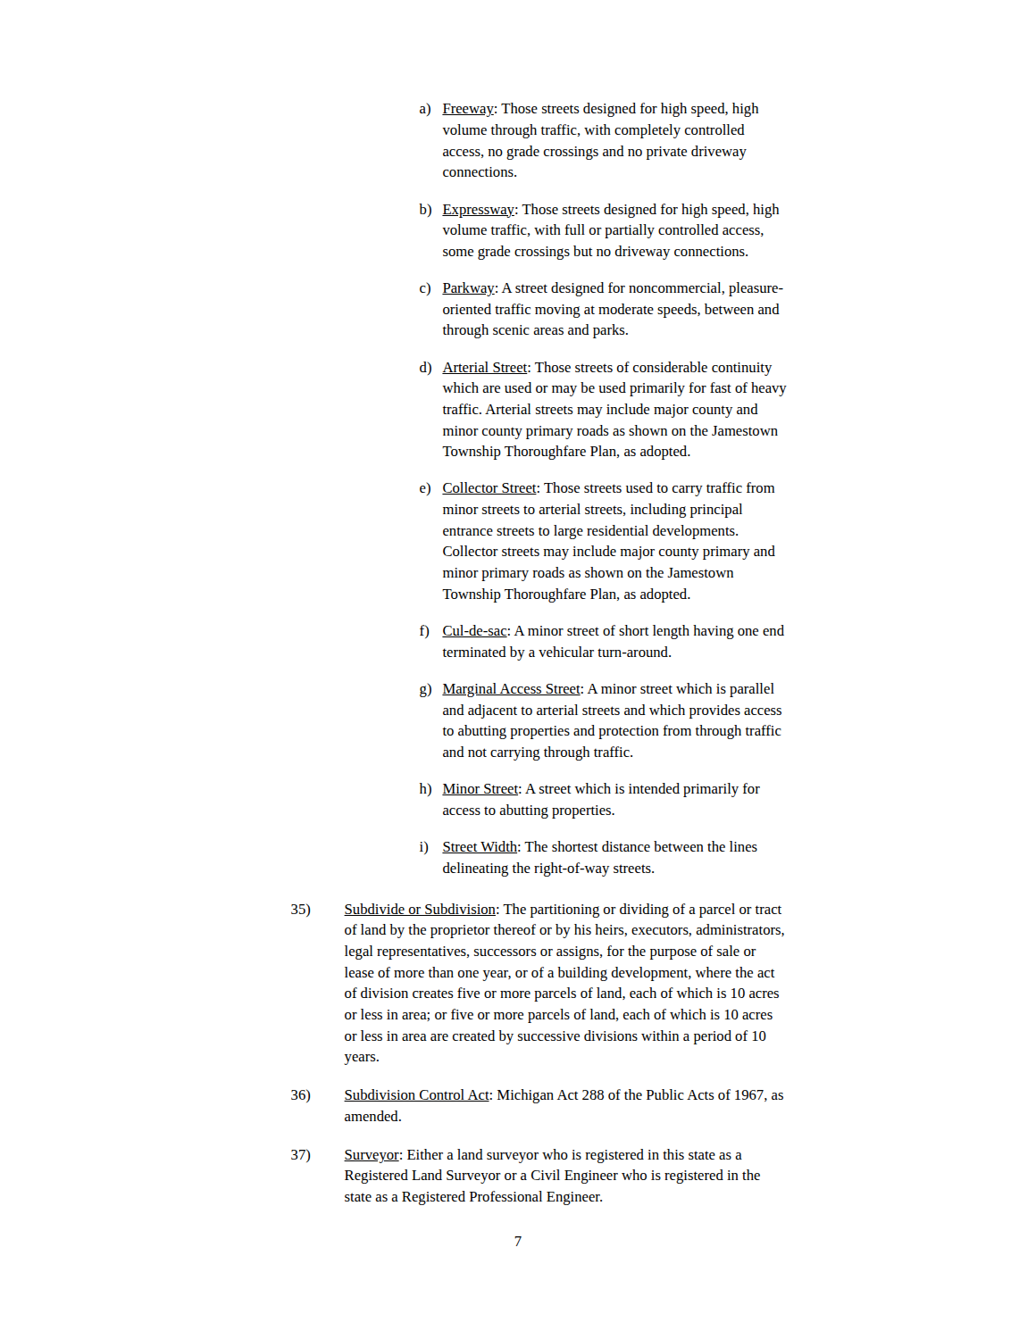a) Freeway: Those streets designed for high speed, high volume through traffic, with completely controlled access, no grade crossings and no private driveway connections.
b) Expressway: Those streets designed for high speed, high volume traffic, with full or partially controlled access, some grade crossings but no driveway connections.
c) Parkway: A street designed for noncommercial, pleasure-oriented traffic moving at moderate speeds, between and through scenic areas and parks.
d) Arterial Street: Those streets of considerable continuity which are used or may be used primarily for fast of heavy traffic. Arterial streets may include major county and minor county primary roads as shown on the Jamestown Township Thoroughfare Plan, as adopted.
e) Collector Street: Those streets used to carry traffic from minor streets to arterial streets, including principal entrance streets to large residential developments. Collector streets may include major county primary and minor primary roads as shown on the Jamestown Township Thoroughfare Plan, as adopted.
f) Cul-de-sac: A minor street of short length having one end terminated by a vehicular turn-around.
g) Marginal Access Street: A minor street which is parallel and adjacent to arterial streets and which provides access to abutting properties and protection from through traffic and not carrying through traffic.
h) Minor Street: A street which is intended primarily for access to abutting properties.
i) Street Width: The shortest distance between the lines delineating the right-of-way streets.
35) Subdivide or Subdivision: The partitioning or dividing of a parcel or tract of land by the proprietor thereof or by his heirs, executors, administrators, legal representatives, successors or assigns, for the purpose of sale or lease of more than one year, or of a building development, where the act of division creates five or more parcels of land, each of which is 10 acres or less in area; or five or more parcels of land, each of which is 10 acres or less in area are created by successive divisions within a period of 10 years.
36) Subdivision Control Act: Michigan Act 288 of the Public Acts of 1967, as amended.
37) Surveyor: Either a land surveyor who is registered in this state as a Registered Land Surveyor or a Civil Engineer who is registered in the state as a Registered Professional Engineer.
7